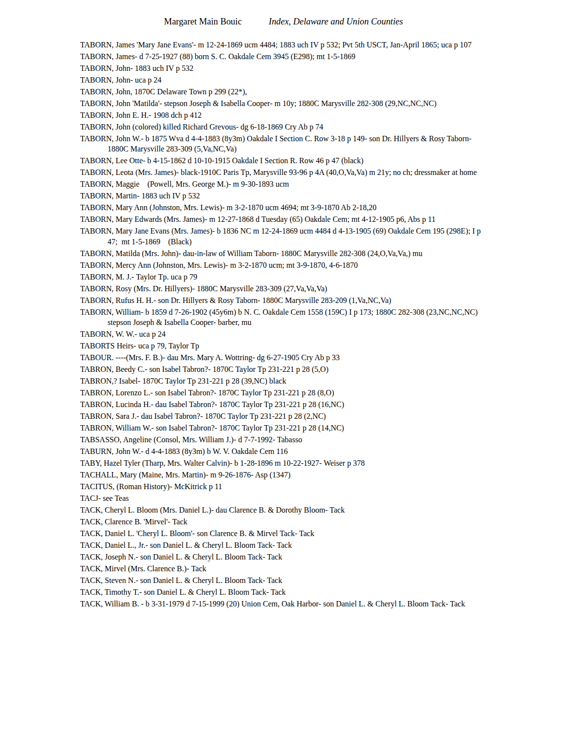Margaret Main Bouic Index, Delaware and Union Counties
TABORN, James 'Mary Jane Evans'-
m 12-24-1869 ucm 4484; 1883 uch IV p 532; Pvt 5th USCT, Jan-April 1865; uca p 107
TABORN, James-
d 7-25-1927 (88) born S. C. Oakdale Cem 3945 (E298); mt 1-5-1869
TABORN, John-
1883 uch IV p 532
TABORN, John-
uca p 24
TABORN, John, 1870C Delaware Town p 299 (22*),
TABORN, John 'Matilda'-
stepson Joseph & Isabella Cooper- m 10y; 1880C Marysville 282-308 (29,NC,NC,NC)
TABORN, John E. H.-
1908 dch p 412
TABORN, John (colored) killed Richard Grevous-
dg 6-18-1869 Cry Ab p 74
TABORN, John W.-
b 1875 Wva d 4-4-1883 (8y3m) Oakdale I Section C. Row 3-18 p 149- son Dr. Hillyers & Rosy Taborn- 1880C Marysville 283-309 (5,Va,NC,Va)
TABORN, Lee Otte-
b 4-15-1862 d 10-10-1915 Oakdale I Section R. Row 46 p 47 (black)
TABORN, Leota (Mrs. James)-
black-1910C Paris Tp, Marysville 93-96 p 4A (40,O,Va,Va) m 21y; no ch; dressmaker at home
TABORN, Maggie (Powell, Mrs. George M.)-
m 9-30-1893 ucm
TABORN, Martin-
1883 uch IV p 532
TABORN, Mary Ann (Johnston, Mrs. Lewis)-
m 3-2-1870 ucm 4694; mt 3-9-1870 Ab 2-18,20
TABORN, Mary Edwards (Mrs. James)-
m 12-27-1868 d Tuesday (65) Oakdale Cem; mt 4-12-1905 p6, Abs p 11
TABORN, Mary Jane Evans (Mrs. James)-
b 1836 NC m 12-24-1869 ucm 4484 d 4-13-1905 (69) Oakdale Cem 195 (298E); I p 47; mt 1-5-1869 (Black)
TABORN, Matilda (Mrs. John)-
dau-in-law of William Taborn- 1880C Marysville 282-308 (24,O,Va,Va,) mu
TABORN, Mercy Ann (Johnston, Mrs. Lewis)-
m 3-2-1870 ucm; mt 3-9-1870, 4-6-1870
TABORN, M. J.-
Taylor Tp. uca p 79
TABORN, Rosy (Mrs. Dr. Hillyers)-
1880C Marysville 283-309 (27,Va,Va,Va)
TABORN, Rufus H. H.-
son Dr. Hillyers & Rosy Taborn- 1880C Marysville 283-209 (1,Va,NC,Va)
TABORN, William-
b 1859 d 7-26-1902 (45y6m) b N. C. Oakdale Cem 1558 (159C) I p 173; 1880C 282-308 (23,NC,NC,NC) stepson Joseph & Isabella Cooper- barber, mu
TABORN, W. W.-
uca p 24
TABORTS Heirs-
uca p 79, Taylor Tp
TABOUR. ----(Mrs. F. B.)-
dau Mrs. Mary A. Wottring- dg 6-27-1905 Cry Ab p 33
TABRON, Beedy C.-
son Isabel Tabron?- 1870C Taylor Tp 231-221 p 28 (5,O)
TABRON,? Isabel-
1870C Taylor Tp 231-221 p 28 (39,NC) black
TABRON, Lorenzo L.-
son Isabel Tabron?- 1870C Taylor Tp 231-221 p 28 (8,O)
TABRON, Lucinda H.-
dau Isabel Tabron?- 1870C Taylor Tp 231-221 p 28 (16,NC)
TABRON, Sara J.-
dau Isabel Tabron?- 1870C Taylor Tp 231-221 p 28 (2,NC)
TABRON, William W.-
son Isabel Tabron?- 1870C Taylor Tp 231-221 p 28 (14,NC)
TABSASSO, Angeline (Consol, Mrs. William J.)-
d 7-7-1992- Tabasso
TABURN, John W.-
d 4-4-1883 (8y3m) b W. V. Oakdale Cem 116
TABY, Hazel Tyler (Tharp, Mrs. Walter Calvin)-
b 1-28-1896 m 10-22-1927- Weiser p 378
TACHALL, Mary (Maine, Mrs. Martin)-
m 9-26-1876- Asp (1347)
TACITUS, (Roman History)-
McKitrick p 11
TACJ-
see Teas
TACK, Cheryl L. Bloom (Mrs. Daniel L.)-
dau Clarence B. & Dorothy Bloom- Tack
TACK, Clarence B. 'Mirvel'-
Tack
TACK, Daniel L. 'Cheryl L. Bloom'-
son Clarence B. & Mirvel Tack- Tack
TACK, Daniel L., Jr.-
son Daniel L. & Cheryl L. Bloom Tack- Tack
TACK, Joseph N.-
son Daniel L. & Cheryl L. Bloom Tack- Tack
TACK, Mirvel (Mrs. Clarence B.)-
Tack
TACK, Steven N.-
son Daniel L. & Cheryl L. Bloom Tack- Tack
TACK, Timothy T.-
son Daniel L. & Cheryl L. Bloom Tack- Tack
TACK, William B. -
b 3-31-1979 d 7-15-1999 (20) Union Cem, Oak Harbor- son Daniel L. & Cheryl L. Bloom Tack- Tack